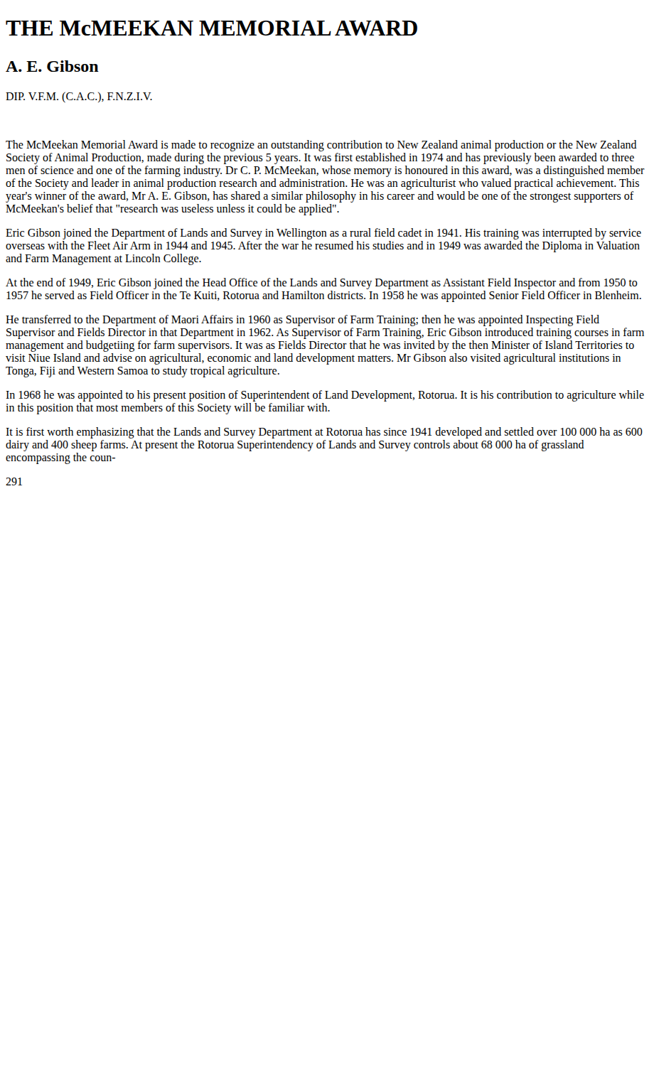THE McMEEKAN MEMORIAL AWARD
A. E. Gibson
DIP. V.F.M. (C.A.C.), F.N.Z.I.V.
The McMeekan Memorial Award is made to recognize an outstanding contribution to New Zealand animal production or the New Zealand Society of Animal Production, made during the previous 5 years. It was first established in 1974 and has previously been awarded to three men of science and one of the farming industry. Dr C. P. McMeekan, whose memory is honoured in this award, was a distinguished member of the Society and leader in animal production research and administration. He was an agriculturist who valued practical achievement. This year's winner of the award, Mr A. E. Gibson, has shared a similar philosophy in his career and would be one of the strongest supporters of McMeekan's belief that "research was useless unless it could be applied".
Eric Gibson joined the Department of Lands and Survey in Wellington as a rural field cadet in 1941. His training was interrupted by service overseas with the Fleet Air Arm in 1944 and 1945. After the war he resumed his studies and in 1949 was awarded the Diploma in Valuation and Farm Management at Lincoln College.
At the end of 1949, Eric Gibson joined the Head Office of the Lands and Survey Department as Assistant Field Inspector and from 1950 to 1957 he served as Field Officer in the Te Kuiti, Rotorua and Hamilton districts. In 1958 he was appointed Senior Field Officer in Blenheim.
He transferred to the Department of Maori Affairs in 1960 as Supervisor of Farm Training; then he was appointed Inspecting Field Supervisor and Fields Director in that Department in 1962. As Supervisor of Farm Training, Eric Gibson introduced training courses in farm management and budgetiing for farm supervisors. It was as Fields Director that he was invited by the then Minister of Island Territories to visit Niue Island and advise on agricultural, economic and land development matters. Mr Gibson also visited agricultural institutions in Tonga, Fiji and Western Samoa to study tropical agriculture.
In 1968 he was appointed to his present position of Superintendent of Land Development, Rotorua. It is his contribution to agriculture while in this position that most members of this Society will be familiar with.
It is first worth emphasizing that the Lands and Survey Department at Rotorua has since 1941 developed and settled over 100 000 ha as 600 dairy and 400 sheep farms. At present the Rotorua Superintendency of Lands and Survey controls about 68 000 ha of grassland encompassing the coun-
291